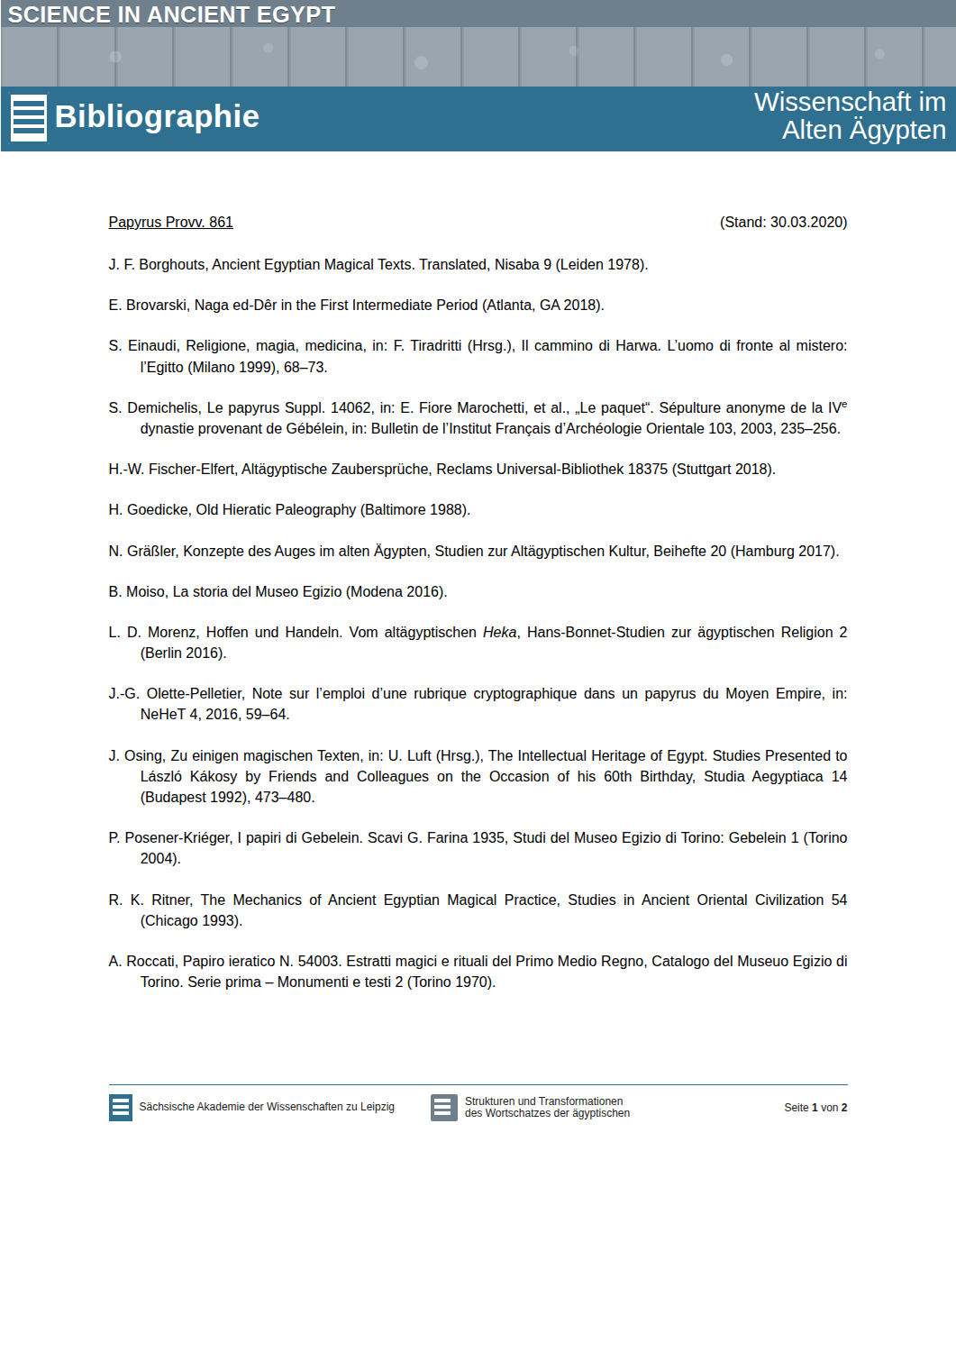SCIENCE IN ANCIENT EGYPT
Bibliographie
Wissenschaft im Alten Ägypten
Papyrus Provv. 861
(Stand: 30.03.2020)
J. F. Borghouts, Ancient Egyptian Magical Texts. Translated, Nisaba 9 (Leiden 1978).
E. Brovarski, Naga ed-Dêr in the First Intermediate Period (Atlanta, GA 2018).
S. Einaudi, Religione, magia, medicina, in: F. Tiradritti (Hrsg.), Il cammino di Harwa. L’uomo di fronte al mistero: l’Egitto (Milano 1999), 68–73.
S. Demichelis, Le papyrus Suppl. 14062, in: E. Fiore Marochetti, et al., „Le paquet“. Sépulture anonyme de la IVe dynastie provenant de Gébélein, in: Bulletin de l’Institut Français d’Archéologie Orientale 103, 2003, 235–256.
H.-W. Fischer-Elfert, Altägyptische Zaubersprüche, Reclams Universal-Bibliothek 18375 (Stuttgart 2018).
H. Goedicke, Old Hieratic Paleography (Baltimore 1988).
N. Gräßler, Konzepte des Auges im alten Ägypten, Studien zur Altägyptischen Kultur, Beihefte 20 (Hamburg 2017).
B. Moiso, La storia del Museo Egizio (Modena 2016).
L. D. Morenz, Hoffen und Handeln. Vom altägyptischen Heka, Hans-Bonnet-Studien zur ägyptischen Religion 2 (Berlin 2016).
J.-G. Olette-Pelletier, Note sur l’emploi d’une rubrique cryptographique dans un papyrus du Moyen Empire, in: NeHeT 4, 2016, 59–64.
J. Osing, Zu einigen magischen Texten, in: U. Luft (Hrsg.), The Intellectual Heritage of Egypt. Studies Presented to László Kákosy by Friends and Colleagues on the Occasion of his 60th Birthday, Studia Aegyptiaca 14 (Budapest 1992), 473–480.
P. Posener-Kriéger, I papiri di Gebelein. Scavi G. Farina 1935, Studi del Museo Egizio di Torino: Gebelein 1 (Torino 2004).
R. K. Ritner, The Mechanics of Ancient Egyptian Magical Practice, Studies in Ancient Oriental Civilization 54 (Chicago 1993).
A. Roccati, Papiro ieratico N. 54003. Estratti magici e rituali del Primo Medio Regno, Catalogo del Museuo Egizio di Torino. Serie prima – Monumenti e testi 2 (Torino 1970).
Sächsische Akademie der Wissenschaften zu Leipzig
Strukturen und Transformationen
des Wortschatzes der ägyptischen
Seite 1 von 2